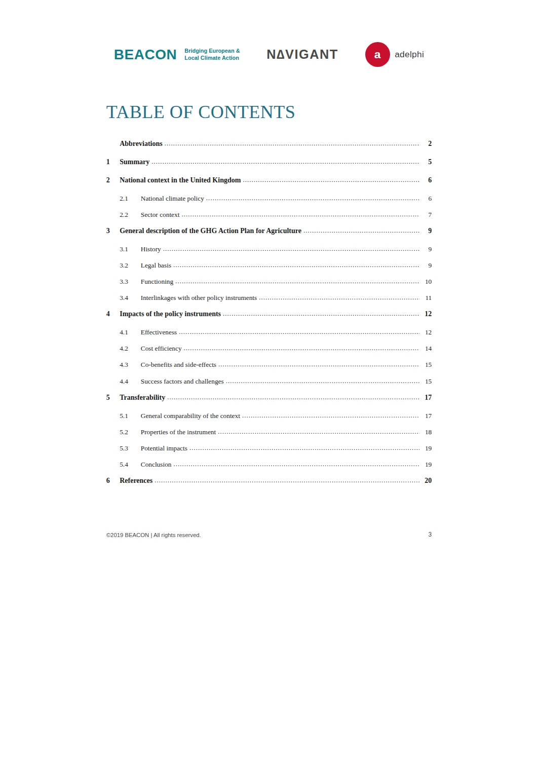BEACON Bridging European &
Local Climate Action
N∆VIGANT
a adelphi
TABLE OF CONTENTS
Abbreviations .................................................................................................................................................. 2
1 Summary ......................................................................................................................................................... 5
2 National context in the United Kingdom ......................................................................................................... 6
2.1 National climate policy ................................................................................................................................. 6
2.2 Sector context ........................................................................................................................................... 7
3 General description of the GHG Action Plan for Agriculture ................................................................. 9
3.1 History ....................................................................................................................................................... 9
3.2 Legal basis ................................................................................................................................................ 9
3.3 Functioning ............................................................................................................................................. 10
3.4 Interlinkages with other policy instruments ......................................................................................... 11
4 Impacts of the policy instruments ..................................................................................................... 12
4.1 Effectiveness ........................................................................................................................................... 12
4.2 Cost efficiency ......................................................................................................................................... 14
4.3 Co-benefits and side-effects ....................................................................................................... 15
4.4 Success factors and challenges ................................................................................................. 15
5 Transferability ....................................................................................................................................... 17
5.1 General comparability of the context ..................................................................................... 17
5.2 Properties of the instrument ....................................................................................................... 18
5.3 Potential impacts ................................................................................................................................. 19
5.4 Conclusion ............................................................................................................................................. 19
6 References ............................................................................................................................................... 20
©2019 BEACON | All rights reserved. 3